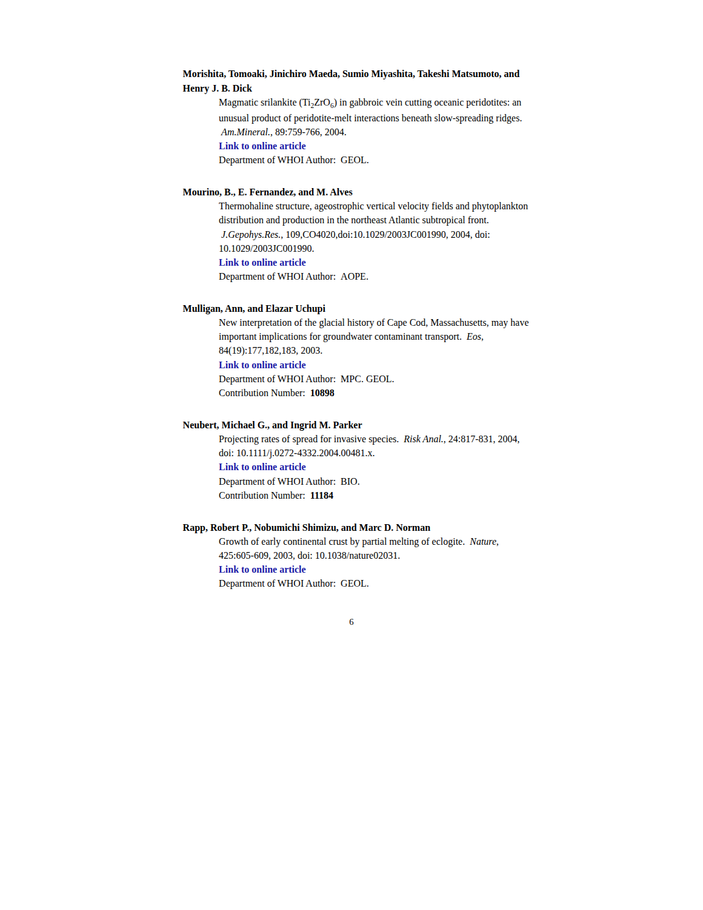Morishita, Tomoaki, Jinichiro Maeda, Sumio Miyashita, Takeshi Matsumoto, and Henry J. B. Dick
Magmatic srilankite (Ti2ZrO6) in gabbroic vein cutting oceanic peridotites: an unusual product of peridotite-melt interactions beneath slow-spreading ridges. Am.Mineral., 89:759-766, 2004.
Link to online article
Department of WHOI Author: GEOL.
Mourino, B., E. Fernandez, and M. Alves
Thermohaline structure, ageostrophic vertical velocity fields and phytoplankton distribution and production in the northeast Atlantic subtropical front. J.Gepohys.Res., 109,CO4020,doi:10.1029/2003JC001990, 2004, doi: 10.1029/2003JC001990.
Link to online article
Department of WHOI Author: AOPE.
Mulligan, Ann, and Elazar Uchupi
New interpretation of the glacial history of Cape Cod, Massachusetts, may have important implications for groundwater contaminant transport. Eos, 84(19):177,182,183, 2003.
Link to online article
Department of WHOI Author: MPC. GEOL.
Contribution Number: 10898
Neubert, Michael G., and Ingrid M. Parker
Projecting rates of spread for invasive species. Risk Anal., 24:817-831, 2004, doi: 10.1111/j.0272-4332.2004.00481.x.
Link to online article
Department of WHOI Author: BIO.
Contribution Number: 11184
Rapp, Robert P., Nobumichi Shimizu, and Marc D. Norman
Growth of early continental crust by partial melting of eclogite. Nature, 425:605-609, 2003, doi: 10.1038/nature02031.
Link to online article
Department of WHOI Author: GEOL.
6